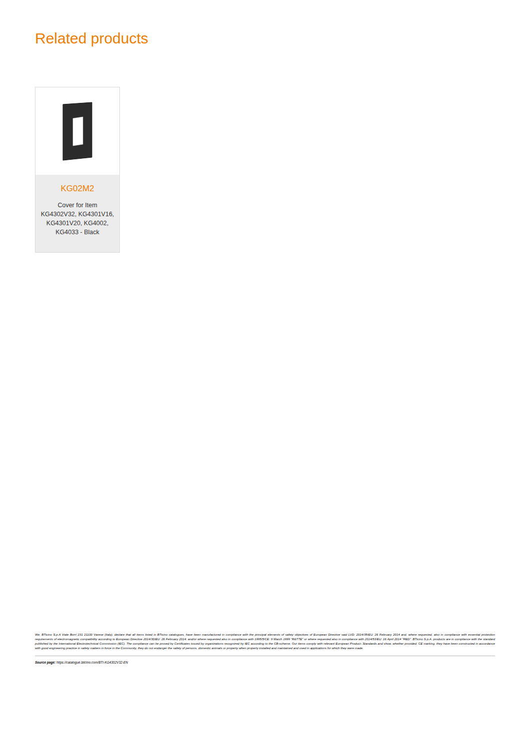Related products
KG02M2
Cover for Item KG4302V32, KG4301V16, KG4301V20, KG4002, KG4033 - Black
We, BTicino S.p.A Viale Borri 231 21100 Varese (Italy), declare that all items listed in BTicino catalogues, have been manufactured in compliance with the principal elements of safety objectives of European Directive said LVD: 2014/35/EU: 26 February 2014 and, where requested, also in compliance with essential protection requirements of electromagnetic compatibility according to European Directive 2014/30/EU: 26 February 2014, and/or where requested also in compliance with 1995/5/CE: 9 March 1999 "R&TTE" or where requested also in compliance with 2014/53/EU: 16 April 2014 "RED". BTicino S.p.A. products are in compliance with the standard published by the International Electrotechnical Commission (IEC). The compliance can be proved by Certificates issued by organizations recognized by IEC according to the CB-scheme. Our items comply with relevant European Product- Standards and show, whether provided, CE marking, they have been constructed in accordance with good engineering practice in safety matters in force in the Community, they do not endanger the safety of persons, domestic animals or property when properly installed and maintained and used in applications for which they were made.
Source page: https://catalogue.bticino.com/BTI-KG4302V32-EN